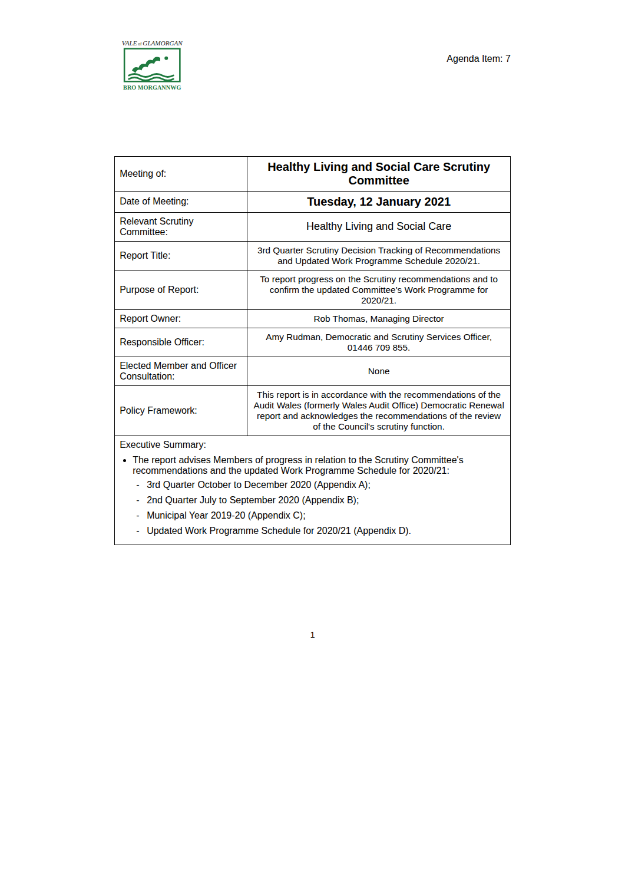Vale of Glamorgan / Bro Morgannwg VALEofGLAMORGAN BRO MORGANNWG
Agenda Item: 7
| Meeting of: | Healthy Living and Social Care Scrutiny Committee |
| Date of Meeting: | Tuesday, 12 January 2021 |
| Relevant Scrutiny Committee: | Healthy Living and Social Care |
| Report Title: | 3rd Quarter Scrutiny Decision Tracking of Recommendations and Updated Work Programme Schedule 2020/21. |
| Purpose of Report: | To report progress on the Scrutiny recommendations and to confirm the updated Committee's Work Programme for 2020/21. |
| Report Owner: | Rob Thomas, Managing Director |
| Responsible Officer: | Amy Rudman, Democratic and Scrutiny Services Officer, 01446 709 855. |
| Elected Member and Officer Consultation: | None |
| Policy Framework: | This report is in accordance with the recommendations of the Audit Wales (formerly Wales Audit Office) Democratic Renewal report and acknowledges the recommendations of the review of the Council's scrutiny function. |
| Executive Summary: The report advises Members of progress in relation to the Scrutiny Committee's recommendations and the updated Work Programme Schedule for 2020/21: 3rd Quarter October to December 2020 (Appendix A); 2nd Quarter July to September 2020 (Appendix B); Municipal Year 2019-20 (Appendix C); Updated Work Programme Schedule for 2020/21 (Appendix D). |
1